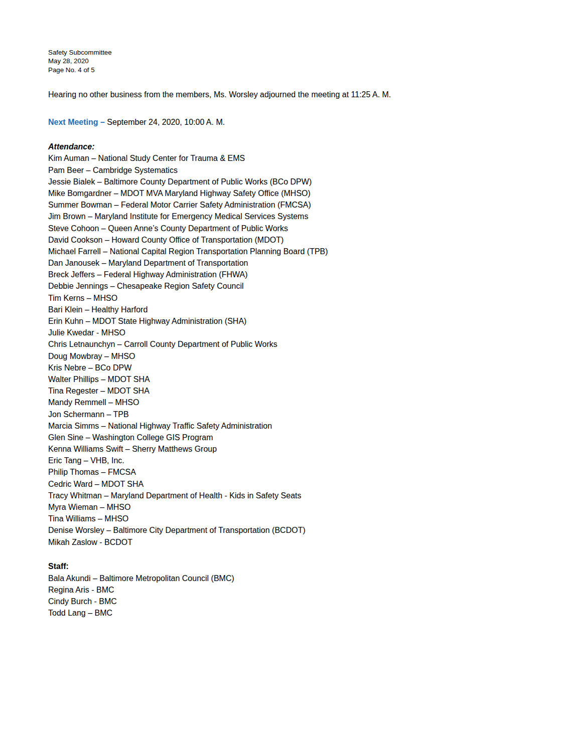Safety Subcommittee
May 28, 2020
Page No. 4 of 5
Hearing no other business from the members, Ms. Worsley adjourned the meeting at 11:25 A. M.
Next Meeting – September 24, 2020, 10:00 A. M.
Attendance:
Kim Auman – National Study Center for Trauma & EMS
Pam Beer – Cambridge Systematics
Jessie Bialek – Baltimore County Department of Public Works (BCo DPW)
Mike Bomgardner – MDOT MVA Maryland Highway Safety Office (MHSO)
Summer Bowman – Federal Motor Carrier Safety Administration (FMCSA)
Jim Brown – Maryland Institute for Emergency Medical Services Systems
Steve Cohoon – Queen Anne’s County Department of Public Works
David Cookson – Howard County Office of Transportation (MDOT)
Michael Farrell – National Capital Region Transportation Planning Board (TPB)
Dan Janousek – Maryland Department of Transportation
Breck Jeffers – Federal Highway Administration (FHWA)
Debbie Jennings – Chesapeake Region Safety Council
Tim Kerns – MHSO
Bari Klein – Healthy Harford
Erin Kuhn – MDOT State Highway Administration (SHA)
Julie Kwedar - MHSO
Chris Letnaunchyn – Carroll County Department of Public Works
Doug Mowbray – MHSO
Kris Nebre – BCo DPW
Walter Phillips – MDOT SHA
Tina Regester – MDOT SHA
Mandy Remmell – MHSO
Jon Schermann – TPB
Marcia Simms – National Highway Traffic Safety Administration
Glen Sine – Washington College GIS Program
Kenna Williams Swift – Sherry Matthews Group
Eric Tang – VHB, Inc.
Philip Thomas – FMCSA
Cedric Ward – MDOT SHA
Tracy Whitman – Maryland Department of Health - Kids in Safety Seats
Myra Wieman – MHSO
Tina Williams – MHSO
Denise Worsley – Baltimore City Department of Transportation (BCDOT)
Mikah Zaslow - BCDOT
Staff:
Bala Akundi – Baltimore Metropolitan Council (BMC)
Regina Aris - BMC
Cindy Burch - BMC
Todd Lang – BMC